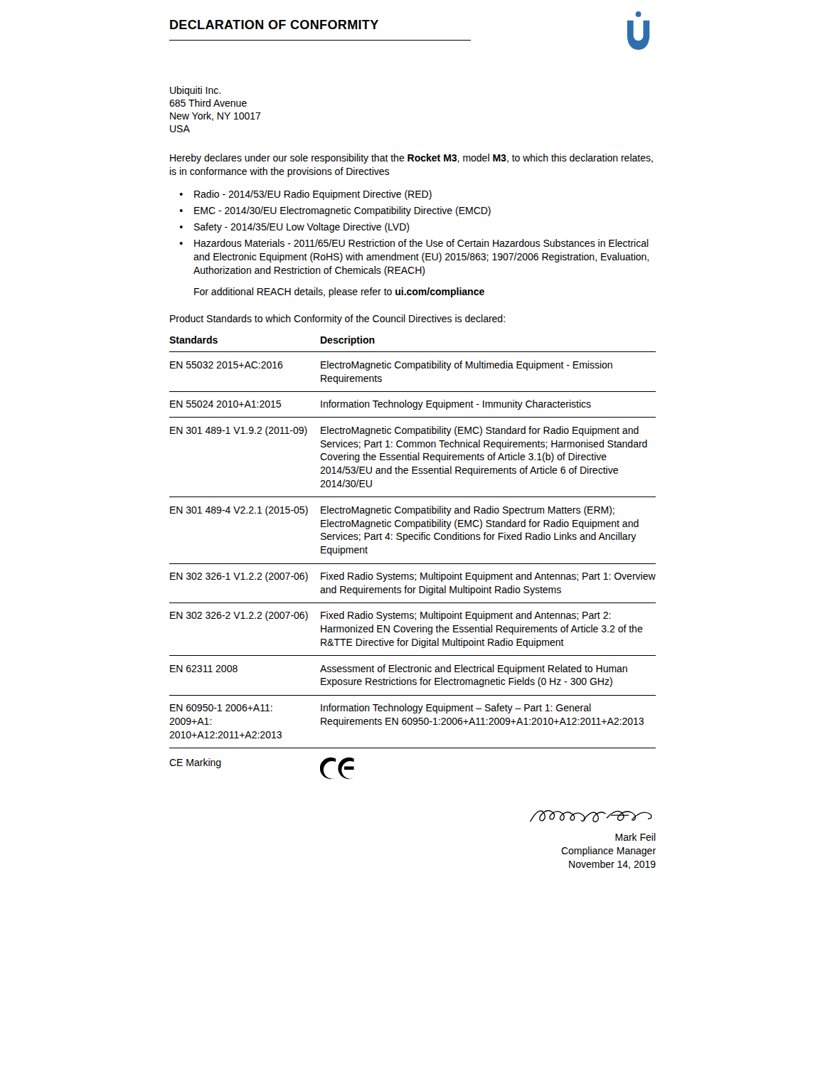DECLARATION OF CONFORMITY
Ubiquiti Inc.
685 Third Avenue
New York, NY 10017
USA
Hereby declares under our sole responsibility that the Rocket M3, model M3, to which this declaration relates, is in conformance with the provisions of Directives
Radio - 2014/53/EU Radio Equipment Directive (RED)
EMC - 2014/30/EU Electromagnetic Compatibility Directive (EMCD)
Safety - 2014/35/EU Low Voltage Directive (LVD)
Hazardous Materials - 2011/65/EU Restriction of the Use of Certain Hazardous Substances in Electrical and Electronic Equipment (RoHS) with amendment (EU) 2015/863; 1907/2006 Registration, Evaluation, Authorization and Restriction of Chemicals (REACH)
For additional REACH details, please refer to ui.com/compliance
Product Standards to which Conformity of the Council Directives is declared:
| Standards | Description |
| --- | --- |
| EN 55032 2015+AC:2016 | ElectroMagnetic Compatibility of Multimedia Equipment - Emission Requirements |
| EN 55024 2010+A1:2015 | Information Technology Equipment - Immunity Characteristics |
| EN 301 489-1 V1.9.2 (2011-09) | ElectroMagnetic Compatibility (EMC) Standard for Radio Equipment and Services; Part 1: Common Technical Requirements; Harmonised Standard Covering the Essential Requirements of Article 3.1(b) of Directive 2014/53/EU and the Essential Requirements of Article 6 of Directive 2014/30/EU |
| EN 301 489-4 V2.2.1 (2015-05) | ElectroMagnetic Compatibility and Radio Spectrum Matters (ERM); ElectroMagnetic Compatibility (EMC) Standard for Radio Equipment and Services; Part 4: Specific Conditions for Fixed Radio Links and Ancillary Equipment |
| EN 302 326-1 V1.2.2 (2007-06) | Fixed Radio Systems; Multipoint Equipment and Antennas; Part 1: Overview and Requirements for Digital Multipoint Radio Systems |
| EN 302 326-2 V1.2.2 (2007-06) | Fixed Radio Systems; Multipoint Equipment and Antennas; Part 2: Harmonized EN Covering the Essential Requirements of Article 3.2 of the R&TTE Directive for Digital Multipoint Radio Equipment |
| EN 62311 2008 | Assessment of Electronic and Electrical Equipment Related to Human Exposure Restrictions for Electromagnetic Fields (0 Hz - 300 GHz) |
| EN 60950-1 2006+A11: 2009+A1: 2010+A12:2011+A2:2013 | Information Technology Equipment – Safety – Part 1: General Requirements EN 60950-1:2006+A11:2009+A1:2010+A12:2011+A2:2013 |
| CE Marking | |
Mark Feil
Compliance Manager
November 14, 2019